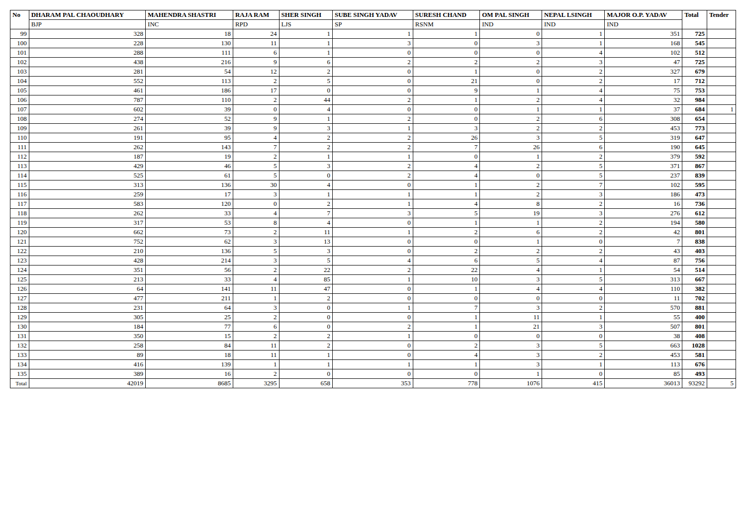| No | DHARAM PAL CHAOUDHARY | MAHENDRA SHASTRI | RAJA RAM | SHER SINGH | SUBE SINGH YADAV | SURESH CHAND | OM PAL SINGH | NEPAL LSINGH | MAJOR O.P. YADAV | Total | Tender |
| --- | --- | --- | --- | --- | --- | --- | --- | --- | --- | --- | --- |
| BJP | INC | RPD | LJS | SP | RSNM | IND | IND | IND |
| 99 | 328 | 18 | 24 | 1 | 1 | 1 | 0 | 1 | 351 | 725 | |
| 100 | 228 | 130 | 11 | 1 | 3 | 0 | 3 | 1 | 168 | 545 | |
| 101 | 288 | 111 | 6 | 1 | 0 | 0 | 0 | 4 | 102 | 512 | |
| 102 | 438 | 216 | 9 | 6 | 2 | 2 | 2 | 3 | 47 | 725 | |
| 103 | 281 | 54 | 12 | 2 | 0 | 1 | 0 | 2 | 327 | 679 | |
| 104 | 552 | 113 | 2 | 5 | 0 | 21 | 0 | 2 | 17 | 712 | |
| 105 | 461 | 186 | 17 | 0 | 0 | 9 | 1 | 4 | 75 | 753 | |
| 106 | 787 | 110 | 2 | 44 | 2 | 1 | 2 | 4 | 32 | 984 | |
| 107 | 602 | 39 | 0 | 4 | 0 | 0 | 1 | 1 | 37 | 684 | 1 |
| 108 | 274 | 52 | 9 | 1 | 2 | 0 | 2 | 6 | 308 | 654 | |
| 109 | 261 | 39 | 9 | 3 | 1 | 3 | 2 | 2 | 453 | 773 | |
| 110 | 191 | 95 | 4 | 2 | 2 | 26 | 3 | 5 | 319 | 647 | |
| 111 | 262 | 143 | 7 | 2 | 2 | 7 | 26 | 6 | 190 | 645 | |
| 112 | 187 | 19 | 2 | 1 | 1 | 0 | 1 | 2 | 379 | 592 | |
| 113 | 429 | 46 | 5 | 3 | 2 | 4 | 2 | 5 | 371 | 867 | |
| 114 | 525 | 61 | 5 | 0 | 2 | 4 | 0 | 5 | 237 | 839 | |
| 115 | 313 | 136 | 30 | 4 | 0 | 1 | 2 | 7 | 102 | 595 | |
| 116 | 259 | 17 | 3 | 1 | 1 | 1 | 2 | 3 | 186 | 473 | |
| 117 | 583 | 120 | 0 | 2 | 1 | 4 | 8 | 2 | 16 | 736 | |
| 118 | 262 | 33 | 4 | 7 | 3 | 5 | 19 | 3 | 276 | 612 | |
| 119 | 317 | 53 | 8 | 4 | 0 | 1 | 1 | 2 | 194 | 580 | |
| 120 | 662 | 73 | 2 | 11 | 1 | 2 | 6 | 2 | 42 | 801 | |
| 121 | 752 | 62 | 3 | 13 | 0 | 0 | 1 | 0 | 7 | 838 | |
| 122 | 210 | 136 | 5 | 3 | 0 | 2 | 2 | 2 | 43 | 403 | |
| 123 | 428 | 214 | 3 | 5 | 4 | 6 | 5 | 4 | 87 | 756 | |
| 124 | 351 | 56 | 2 | 22 | 2 | 22 | 4 | 1 | 54 | 514 | |
| 125 | 213 | 33 | 4 | 85 | 1 | 10 | 3 | 5 | 313 | 667 | |
| 126 | 64 | 141 | 11 | 47 | 0 | 1 | 4 | 4 | 110 | 382 | |
| 127 | 477 | 211 | 1 | 2 | 0 | 0 | 0 | 0 | 11 | 702 | |
| 128 | 231 | 64 | 3 | 0 | 1 | 7 | 3 | 2 | 570 | 881 | |
| 129 | 305 | 25 | 2 | 0 | 0 | 1 | 11 | 1 | 55 | 400 | |
| 130 | 184 | 77 | 6 | 0 | 2 | 1 | 21 | 3 | 507 | 801 | |
| 131 | 350 | 15 | 2 | 2 | 1 | 0 | 0 | 0 | 38 | 408 | |
| 132 | 258 | 84 | 11 | 2 | 0 | 2 | 3 | 5 | 663 | 1028 | |
| 133 | 89 | 18 | 11 | 1 | 0 | 4 | 3 | 2 | 453 | 581 | |
| 134 | 416 | 139 | 1 | 1 | 1 | 1 | 3 | 1 | 113 | 676 | |
| 135 | 389 | 16 | 2 | 0 | 0 | 0 | 1 | 0 | 85 | 493 | |
| Total | 42019 | 8685 | 3295 | 658 | 353 | 778 | 1076 | 415 | 36013 | 93292 | 5 |